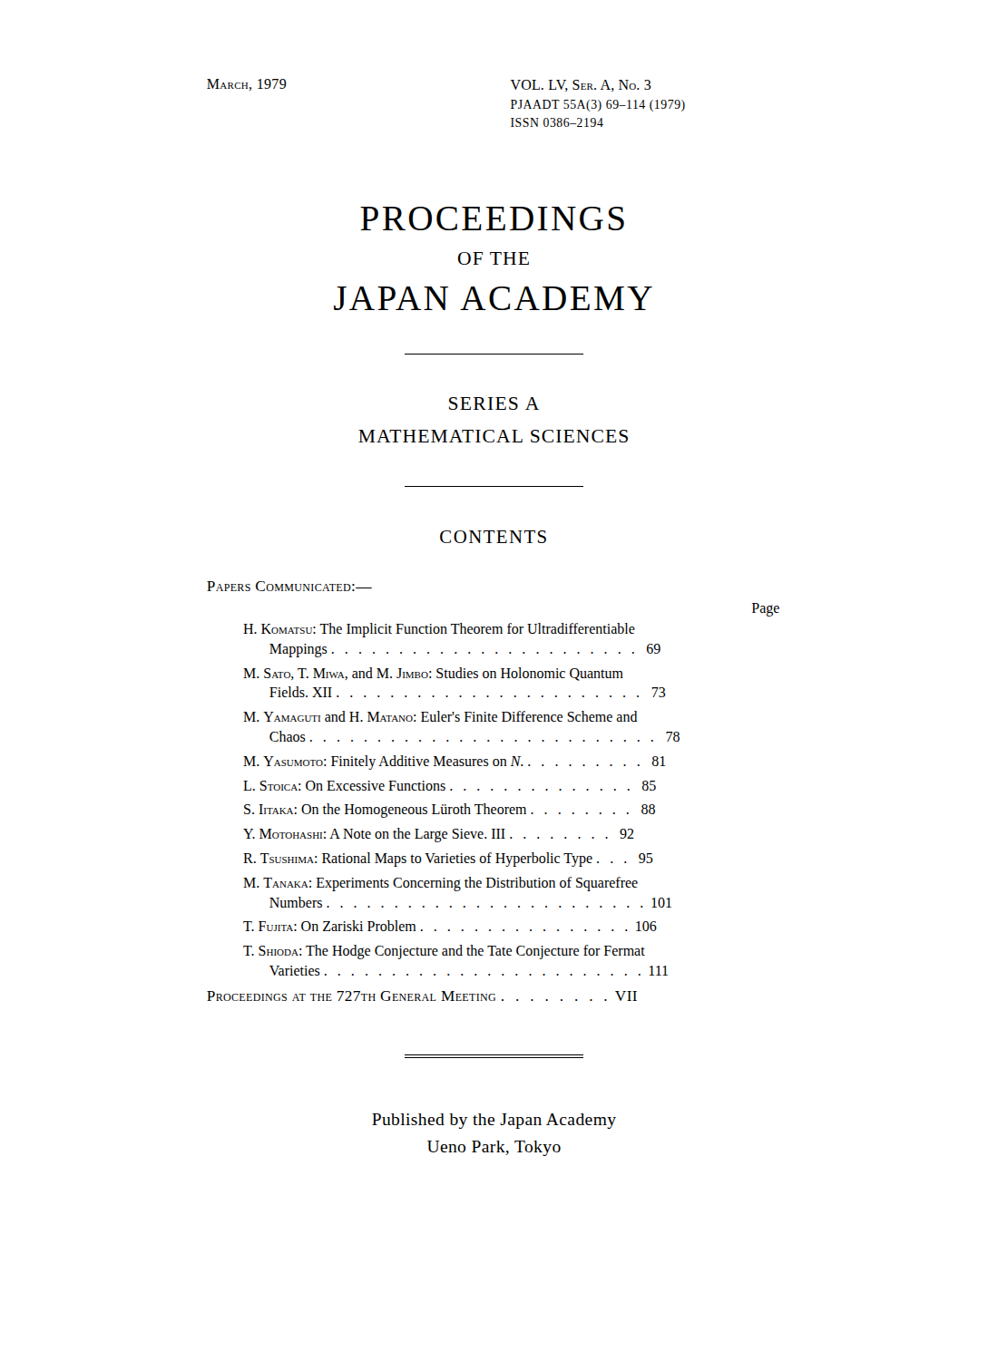March, 1979
VOL. LV, Ser. A, No. 3
PJAADT 55A(3) 69–114 (1979)
ISSN 0386–2194
PROCEEDINGS
OF THE
JAPAN ACADEMY
SERIES A
MATHEMATICAL SCIENCES
CONTENTS
Papers Communicated:—
Page
H. Komatsu: The Implicit Function Theorem for Ultradifferentiable Mappings . . . . . . . . . . . . . . . . . . . . . . . 69
M. Sato, T. Miwa, and M. Jimbo: Studies on Holonomic Quantum Fields. XII . . . . . . . . . . . . . . . . . . . . . . . 73
M. Yamaguti and H. Matano: Euler's Finite Difference Scheme and Chaos . . . . . . . . . . . . . . . . . . . . . . . . . . 78
M. Yasumoto: Finitely Additive Measures on N. . . . . . . . . . 81
L. Stoica: On Excessive Functions . . . . . . . . . . . . . . 85
S. Iitaka: On the Homogeneous Lüroth Theorem . . . . . . . . 88
Y. Motohashi: A Note on the Large Sieve. III . . . . . . . . 92
R. Tsushima: Rational Maps to Varieties of Hyperbolic Type . . . 95
M. Tanaka: Experiments Concerning the Distribution of Squarefree Numbers . . . . . . . . . . . . . . . . . . . . . . . . 101
T. Fujita: On Zariski Problem . . . . . . . . . . . . . . . . 106
T. Shioda: The Hodge Conjecture and the Tate Conjecture for Fermat Varieties . . . . . . . . . . . . . . . . . . . . . . . . 111
Proceedings at the 727th General Meeting . . . . . . . . VII
Published by the Japan Academy
Ueno Park, Tokyo